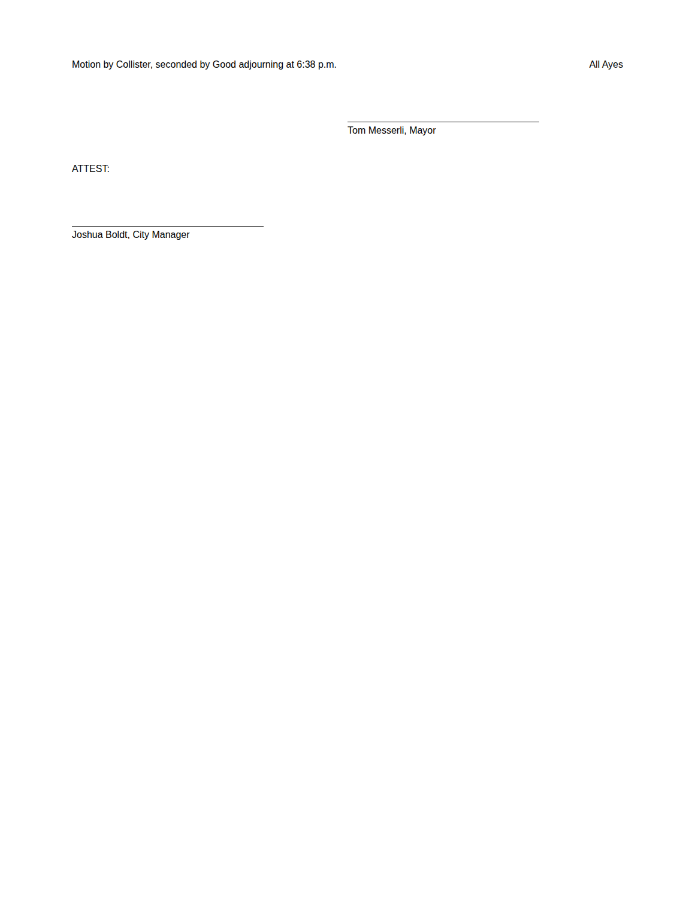Motion by Collister, seconded by Good adjourning at 6:38 p.m. All Ayes
Tom Messerli, Mayor
ATTEST:
Joshua Boldt, City Manager